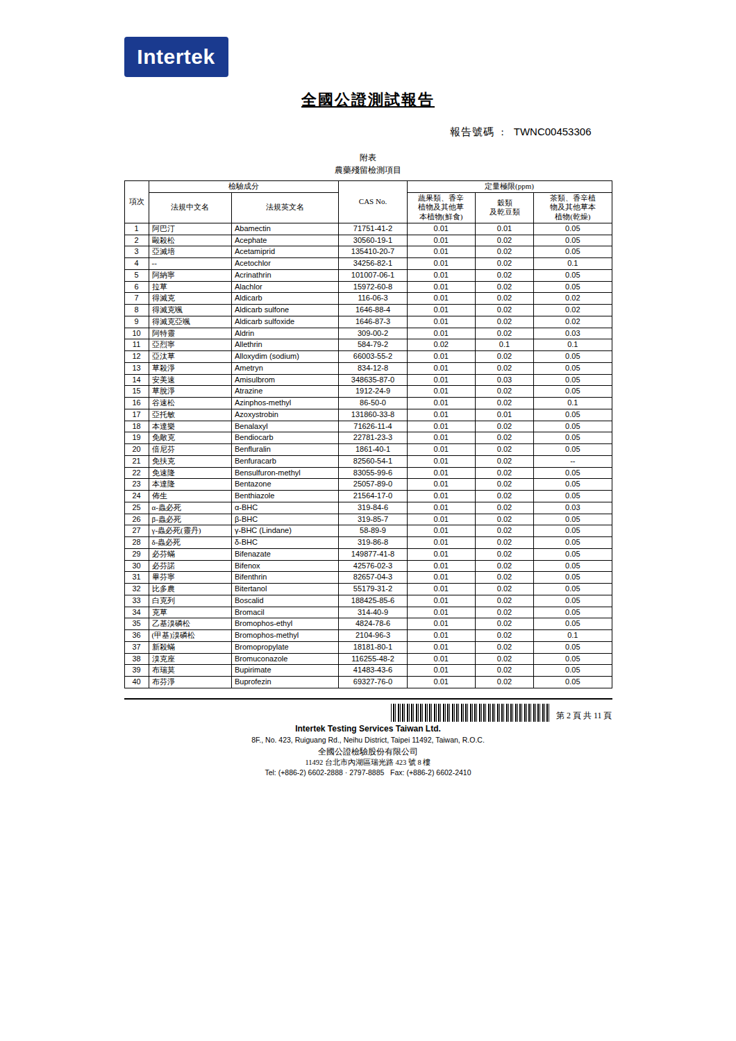Intertek
全國公證測試報告
報告號碼: TWNC00453306
附表
農藥殘留檢測項目
| 項次 | 檢驗成分 | CAS No. | 定量極限(ppm) |
| --- | --- | --- | --- |
| 法規中文名 | 法規英文名 | 蔬果類、香辛 植物及其他草 本植物(鮮食) | 穀類 及乾豆類 | 茶類、香辛植 物及其他草本 植物(乾燥) |
| 1 | 阿巴汀 | Abamectin | 71751-41-2 | 0.01 | 0.01 | 0.05 |
| 2 | 毆殺松 | Acephate | 30560-19-1 | 0.01 | 0.02 | 0.05 |
| 3 | 亞滅培 | Acetamiprid | 135410-20-7 | 0.01 | 0.02 | 0.05 |
| 4 | -- | Acetochlor | 34256-82-1 | 0.01 | 0.02 | 0.1 |
| 5 | 阿納寧 | Acrinathrin | 101007-06-1 | 0.01 | 0.02 | 0.05 |
| 6 | 拉草 | Alachlor | 15972-60-8 | 0.01 | 0.02 | 0.05 |
| 7 | 得滅克 | Aldicarb | 116-06-3 | 0.01 | 0.02 | 0.02 |
| 8 | 得滅克颯 | Aldicarb sulfone | 1646-88-4 | 0.01 | 0.02 | 0.02 |
| 9 | 得滅克亞颯 | Aldicarb sulfoxide | 1646-87-3 | 0.01 | 0.02 | 0.02 |
| 10 | 阿特靈 | Aldrin | 309-00-2 | 0.01 | 0.02 | 0.03 |
| 11 | 亞烈寧 | Allethrin | 584-79-2 | 0.02 | 0.1 | 0.1 |
| 12 | 亞汰草 | Alloxydim (sodium) | 66003-55-2 | 0.01 | 0.02 | 0.05 |
| 13 | 草殺淨 | Ametryn | 834-12-8 | 0.01 | 0.02 | 0.05 |
| 14 | 安美速 | Amisulbrom | 348635-87-0 | 0.01 | 0.03 | 0.05 |
| 15 | 草脫淨 | Atrazine | 1912-24-9 | 0.01 | 0.02 | 0.05 |
| 16 | 谷速松 | Azinphos-methyl | 86-50-0 | 0.01 | 0.02 | 0.1 |
| 17 | 亞托敏 | Azoxystrobin | 131860-33-8 | 0.01 | 0.01 | 0.05 |
| 18 | 本達樂 | Benalaxyl | 71626-11-4 | 0.01 | 0.02 | 0.05 |
| 19 | 免敵克 | Bendiocarb | 22781-23-3 | 0.01 | 0.02 | 0.05 |
| 20 | 倍尼芬 | Benfluralin | 1861-40-1 | 0.01 | 0.02 | 0.05 |
| 21 | 免扶克 | Benfuracarb | 82560-54-1 | 0.01 | 0.02 | -- |
| 22 | 免速隆 | Bensulfuron-methyl | 83055-99-6 | 0.01 | 0.02 | 0.05 |
| 23 | 本達隆 | Bentazone | 25057-89-0 | 0.01 | 0.02 | 0.05 |
| 24 | 佈生 | Benthiazole | 21564-17-0 | 0.01 | 0.02 | 0.05 |
| 25 | α-蟲必死 | α-BHC | 319-84-6 | 0.01 | 0.02 | 0.03 |
| 26 | β-蟲必死 | β-BHC | 319-85-7 | 0.01 | 0.02 | 0.05 |
| 27 | γ-蟲必死(靈丹) | γ-BHC (Lindane) | 58-89-9 | 0.01 | 0.02 | 0.05 |
| 28 | δ-蟲必死 | δ-BHC | 319-86-8 | 0.01 | 0.02 | 0.05 |
| 29 | 必芬蟎 | Bifenazate | 149877-41-8 | 0.01 | 0.02 | 0.05 |
| 30 | 必芬諾 | Bifenox | 42576-02-3 | 0.01 | 0.02 | 0.05 |
| 31 | 畢芬寧 | Bifenthrin | 82657-04-3 | 0.01 | 0.02 | 0.05 |
| 32 | 比多農 | Bitertanol | 55179-31-2 | 0.01 | 0.02 | 0.05 |
| 33 | 白克列 | Boscalid | 188425-85-6 | 0.01 | 0.02 | 0.05 |
| 34 | 克草 | Bromacil | 314-40-9 | 0.01 | 0.02 | 0.05 |
| 35 | 乙基溴磷松 | Bromophos-ethyl | 4824-78-6 | 0.01 | 0.02 | 0.05 |
| 36 | (甲基)溴磷松 | Bromophos-methyl | 2104-96-3 | 0.01 | 0.02 | 0.1 |
| 37 | 新殺蟎 | Bromopropylate | 18181-80-1 | 0.01 | 0.02 | 0.05 |
| 38 | 溴克座 | Bromuconazole | 116255-48-2 | 0.01 | 0.02 | 0.05 |
| 39 | 布瑞莫 | Bupirimate | 41483-43-6 | 0.01 | 0.02 | 0.05 |
| 40 | 布芬淨 | Buprofezin | 69327-76-0 | 0.01 | 0.02 | 0.05 |
第 2 頁 共 11 頁
Intertek Testing Services Taiwan Ltd.
8F., No. 423, Ruiguang Rd., Neihu District, Taipei 11492, Taiwan, R.O.C.
全國公證檢驗股份有限公司
11492 台北市內湖區瑞光路 423 號 8 樓
Tel: (+886-2) 6602-2888 · 2797-8885 Fax: (+886-2) 6602-2410